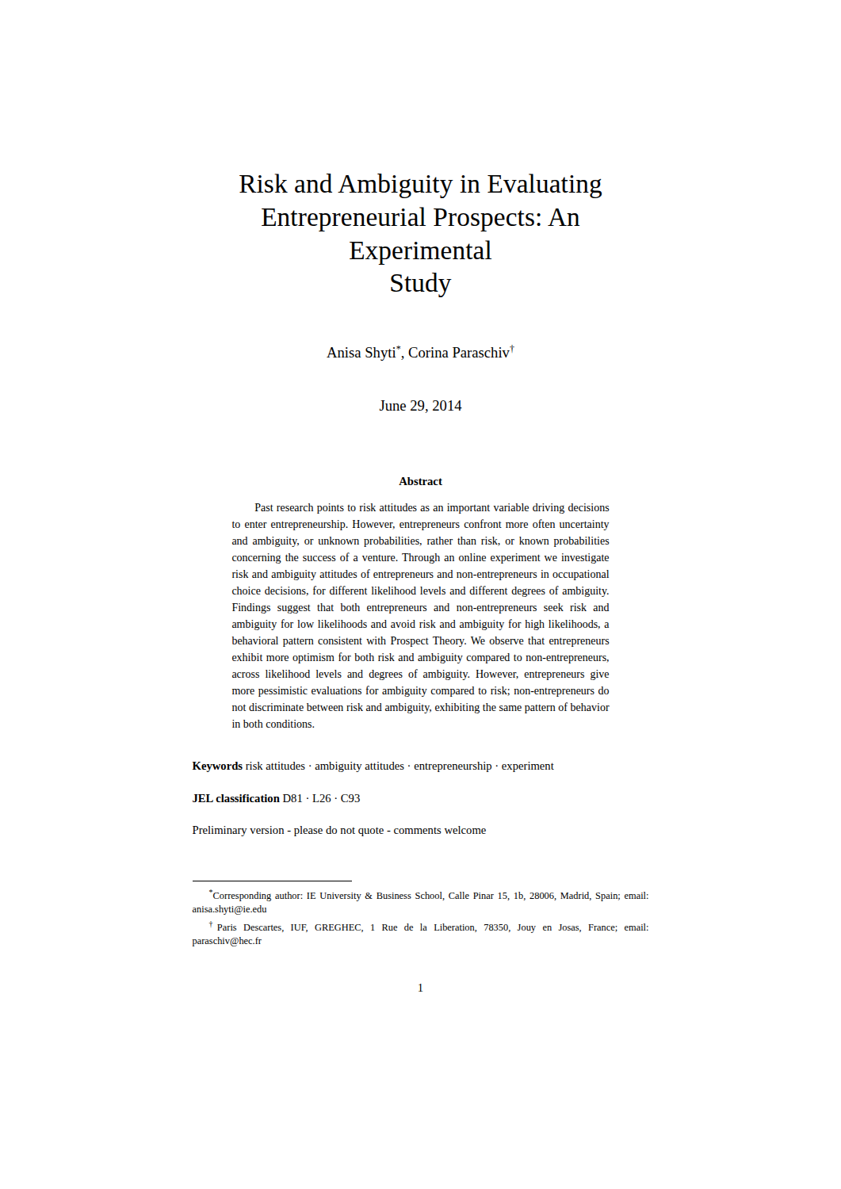Risk and Ambiguity in Evaluating
Entrepreneurial Prospects: An Experimental
Study
Anisa Shyti*, Corina Paraschiv†
June 29, 2014
Abstract
Past research points to risk attitudes as an important variable driving decisions to enter entrepreneurship. However, entrepreneurs confront more often uncertainty and ambiguity, or unknown probabilities, rather than risk, or known probabilities concerning the success of a venture. Through an online experiment we investigate risk and ambiguity attitudes of entrepreneurs and non-entrepreneurs in occupational choice decisions, for different likelihood levels and different degrees of ambiguity. Findings suggest that both entrepreneurs and non-entrepreneurs seek risk and ambiguity for low likelihoods and avoid risk and ambiguity for high likelihoods, a behavioral pattern consistent with Prospect Theory. We observe that entrepreneurs exhibit more optimism for both risk and ambiguity compared to non-entrepreneurs, across likelihood levels and degrees of ambiguity. However, entrepreneurs give more pessimistic evaluations for ambiguity compared to risk; non-entrepreneurs do not discriminate between risk and ambiguity, exhibiting the same pattern of behavior in both conditions.
Keywords risk attitudes · ambiguity attitudes · entrepreneurship · experiment
JEL classification D81 · L26 · C93
Preliminary version - please do not quote - comments welcome
*Corresponding author: IE University & Business School, Calle Pinar 15, 1b, 28006, Madrid, Spain; email: anisa.shyti@ie.edu
†Paris Descartes, IUF, GREGHEC, 1 Rue de la Liberation, 78350, Jouy en Josas, France; email: paraschiv@hec.fr
1